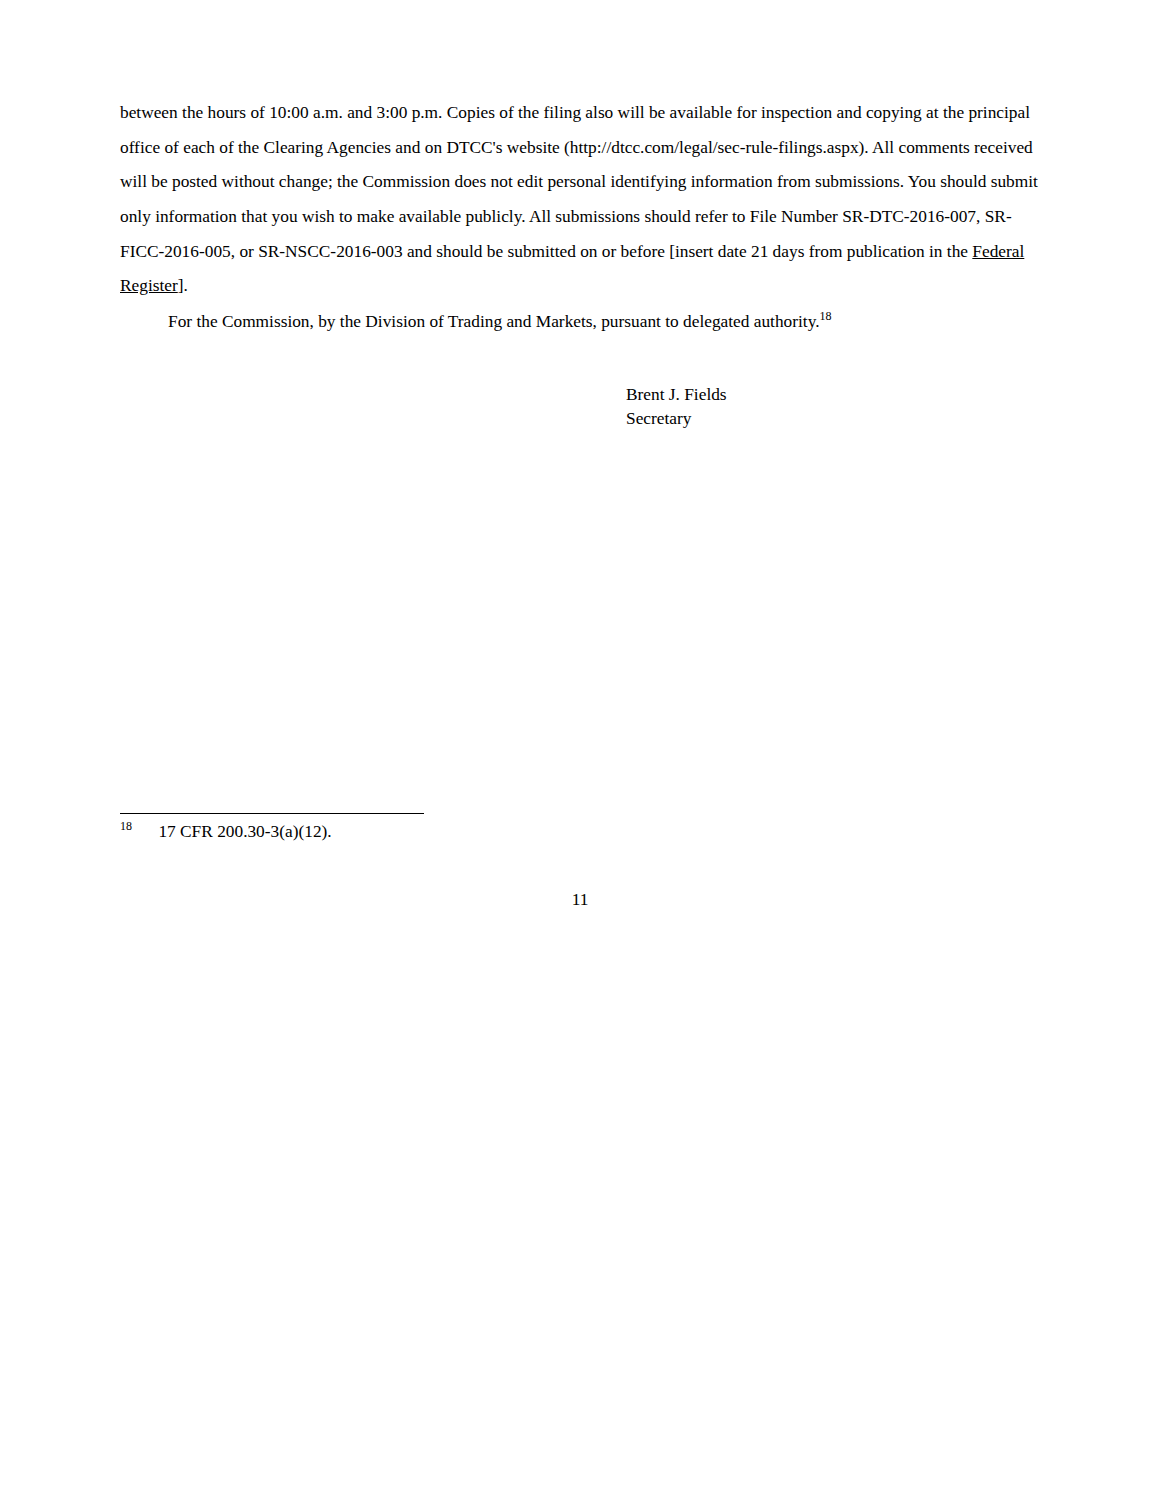between the hours of 10:00 a.m. and 3:00 p.m. Copies of the filing also will be available for inspection and copying at the principal office of each of the Clearing Agencies and on DTCC's website (http://dtcc.com/legal/sec-rule-filings.aspx). All comments received will be posted without change; the Commission does not edit personal identifying information from submissions. You should submit only information that you wish to make available publicly. All submissions should refer to File Number SR-DTC-2016-007, SR-FICC-2016-005, or SR-NSCC-2016-003 and should be submitted on or before [insert date 21 days from publication in the Federal Register].
For the Commission, by the Division of Trading and Markets, pursuant to delegated authority.18
Brent J. Fields
Secretary
18 17 CFR 200.30-3(a)(12).
11